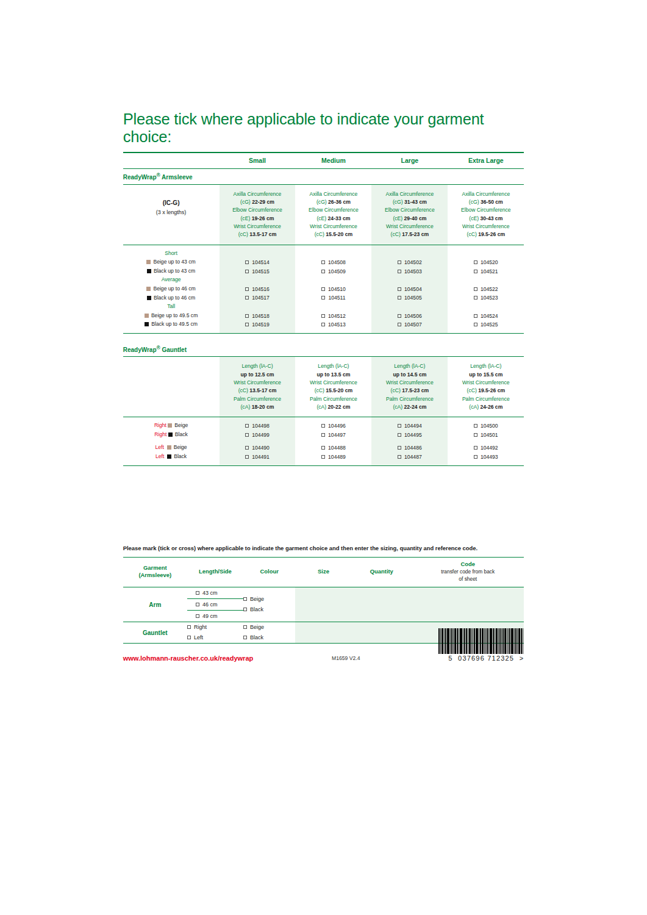Please tick where applicable to indicate your garment choice:
| | Small | Medium | Large | Extra Large |
| --- | --- | --- | --- | --- |
| ReadyWrap ® Armsleeve |
| (lC-G) (3 x lengths) | Axilla Circumference (cG) 22-29 cm Elbow Circumference (cE) 19-26 cm Wrist Circumference (cC) 13.5-17 cm | Axilla Circumference (cG) 26-36 cm Elbow Circumference (cE) 24-33 cm Wrist Circumference (cC) 15.5-20 cm | Axilla Circumference (cG) 31-43 cm Elbow Circumference (cE) 29-40 cm Wrist Circumference (cC) 17.5-23 cm | Axilla Circumference (cG) 36-50 cm Elbow Circumference (cE) 30-43 cm Wrist Circumference (cC) 19.5-26 cm |
| Short | | | | |
| Beige up to 43 cm | 104514 | 104508 | 104502 | 104520 |
| Black up to 43 cm | 104515 | 104509 | 104503 | 104521 |
| Average | | | | |
| Beige up to 46 cm | 104516 | 104510 | 104504 | 104522 |
| Black up to 46 cm | 104517 | 104511 | 104505 | 104523 |
| Tall | | | | |
| Beige up to 49.5 cm | 104518 | 104512 | 104506 | 104524 |
| Black up to 49.5 cm | 104519 | 104513 | 104507 | 104525 |
| ReadyWrap ® Gauntlet |
| | Length (lA-C) up to 12.5 cm Wrist Circumference (cC) 13.5-17 cm Palm Circumference (cA) 18-20 cm | Length (lA-C) up to 13.5 cm Wrist Circumference (cC) 15.5-20 cm Palm Circumference (cA) 20-22 cm | Length (lA-C) up to 14.5 cm Wrist Circumference (cC) 17.5-23 cm Palm Circumference (cA) 22-24 cm | Length (lA-C) up to 15.5 cm Wrist Circumference (cC) 19.5-26 cm Palm Circumference (cA) 24-26 cm |
| Right Beige | 104498 | 104496 | 104494 | 104500 |
| Right Black | 104499 | 104497 | 104495 | 104501 |
| Left Beige | 104490 | 104488 | 104486 | 104492 |
| Left Black | 104491 | 104489 | 104487 | 104493 |
Please mark (tick or cross) where applicable to indicate the garment choice and then enter the sizing, quantity and reference code.
| Garment (Armsleeve) | Length/Side | Colour | Size | Quantity | Code transfer code from back of sheet |
| --- | --- | --- | --- | --- | --- |
| Arm | 43 cm 46 cm 49 cm | Beige Black | | | |
| Gauntlet | Right Left | Beige Black | | | |
www.lohmann-rauscher.co.uk/readywrap
M1659 V2.4
5 037696 712325 >